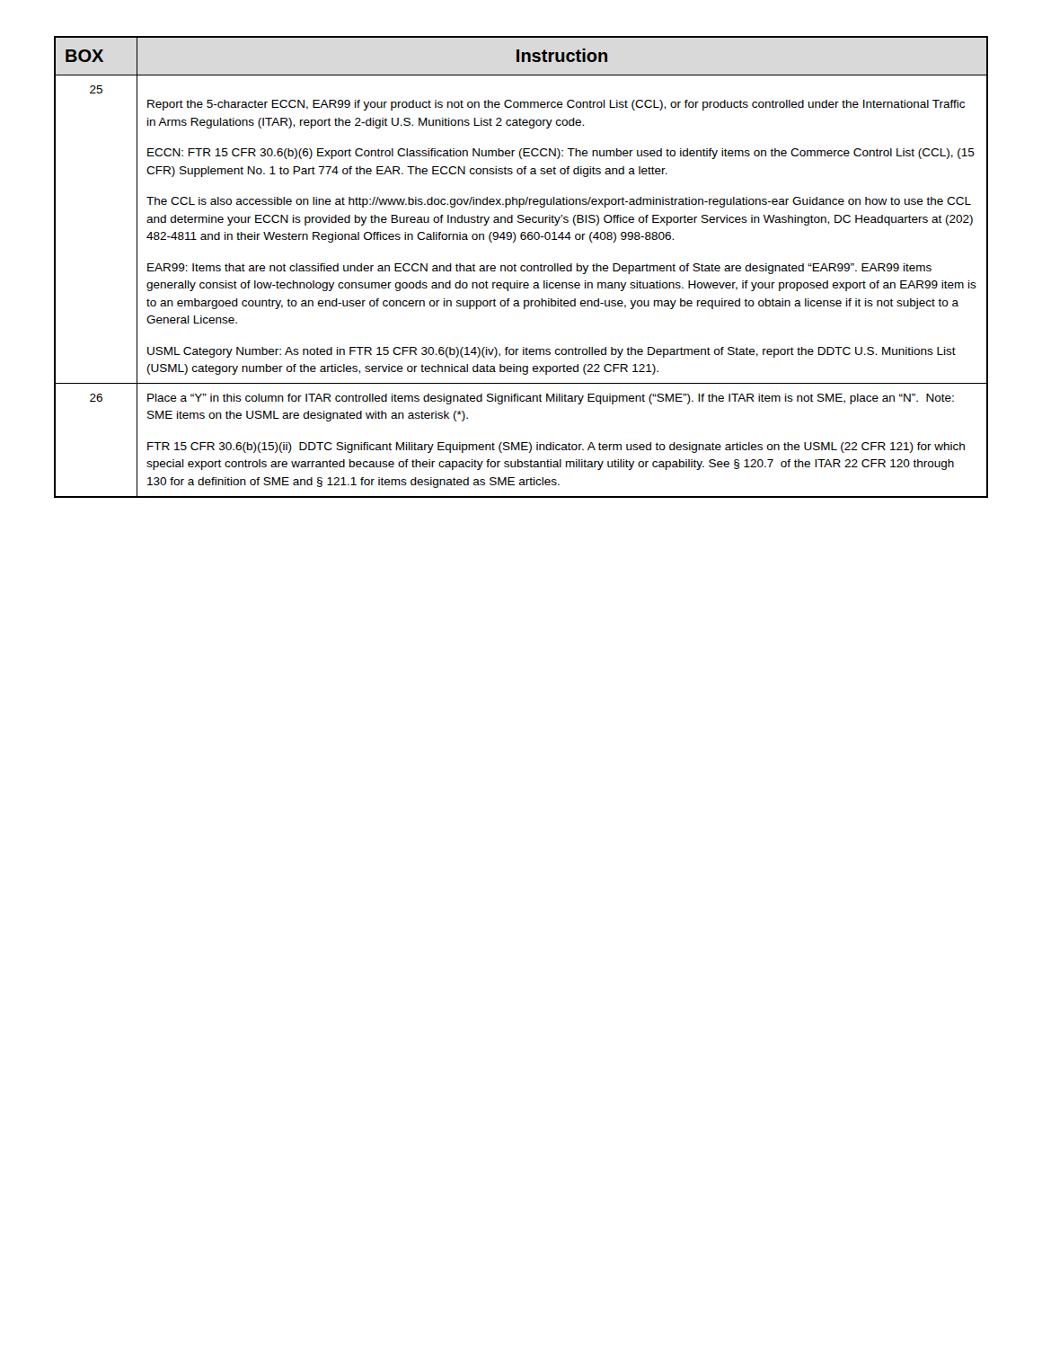| BOX | Instruction |
| --- | --- |
| 25 | Report the 5-character ECCN, EAR99 if your product is not on the Commerce Control List (CCL), or for products controlled under the International Traffic in Arms Regulations (ITAR), report the 2-digit U.S. Munitions List 2 category code. ECCN: FTR 15 CFR 30.6(b)(6) Export Control Classification Number (ECCN): The number used to identify items on the Commerce Control List (CCL), (15 CFR) Supplement No. 1 to Part 774 of the EAR. The ECCN consists of a set of digits and a letter. The CCL is also accessible on line at http://www.bis.doc.gov/index.php/regulations/export-administration-regulations-ear Guidance on how to use the CCL and determine your ECCN is provided by the Bureau of Industry and Security’s (BIS) Office of Exporter Services in Washington, DC Headquarters at (202) 482-4811 and in their Western Regional Offices in California on (949) 660-0144 or (408) 998-8806. EAR99: Items that are not classified under an ECCN and that are not controlled by the Department of State are designated “EAR99”. EAR99 items generally consist of low-technology consumer goods and do not require a license in many situations. However, if your proposed export of an EAR99 item is to an embargoed country, to an end-user of concern or in support of a prohibited end-use, you may be required to obtain a license if it is not subject to a General License. USML Category Number: As noted in FTR 15 CFR 30.6(b)(14)(iv), for items controlled by the Department of State, report the DDTC U.S. Munitions List (USML) category number of the articles, service or technical data being exported (22 CFR 121). |
| 26 | Place a “Y” in this column for ITAR controlled items designated Significant Military Equipment (“SME”). If the ITAR item is not SME, place an “N”. Note: SME items on the USML are designated with an asterisk (*). FTR 15 CFR 30.6(b)(15)(ii) DDTC Significant Military Equipment (SME) indicator. A term used to designate articles on the USML (22 CFR 121) for which special export controls are warranted because of their capacity for substantial military utility or capability. See § 120.7 of the ITAR 22 CFR 120 through 130 for a definition of SME and § 121.1 for items designated as SME articles. |